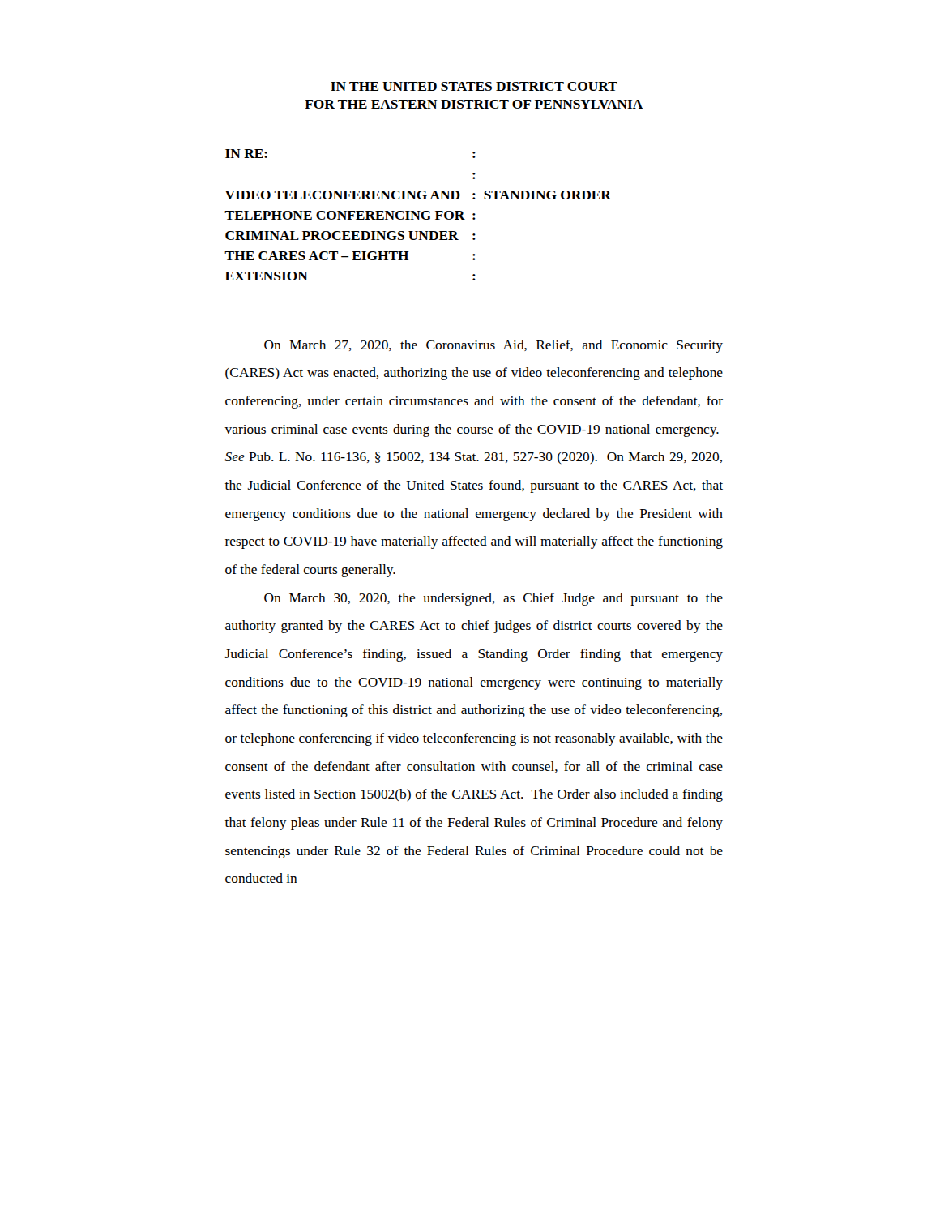In the United States District Court
for the Eastern District of Pennsylvania
| In re: | : | |
| | : | |
| Video Teleconferencing and | : | Standing Order |
| Telephone Conferencing for | : | |
| Criminal Proceedings under | : | |
| the CARES Act – Eighth | : | |
| Extension | : | |
On March 27, 2020, the Coronavirus Aid, Relief, and Economic Security (CARES) Act was enacted, authorizing the use of video teleconferencing and telephone conferencing, under certain circumstances and with the consent of the defendant, for various criminal case events during the course of the COVID-19 national emergency. See Pub. L. No. 116-136, § 15002, 134 Stat. 281, 527-30 (2020). On March 29, 2020, the Judicial Conference of the United States found, pursuant to the CARES Act, that emergency conditions due to the national emergency declared by the President with respect to COVID-19 have materially affected and will materially affect the functioning of the federal courts generally.
On March 30, 2020, the undersigned, as Chief Judge and pursuant to the authority granted by the CARES Act to chief judges of district courts covered by the Judicial Conference’s finding, issued a Standing Order finding that emergency conditions due to the COVID-19 national emergency were continuing to materially affect the functioning of this district and authorizing the use of video teleconferencing, or telephone conferencing if video teleconferencing is not reasonably available, with the consent of the defendant after consultation with counsel, for all of the criminal case events listed in Section 15002(b) of the CARES Act. The Order also included a finding that felony pleas under Rule 11 of the Federal Rules of Criminal Procedure and felony sentencings under Rule 32 of the Federal Rules of Criminal Procedure could not be conducted in